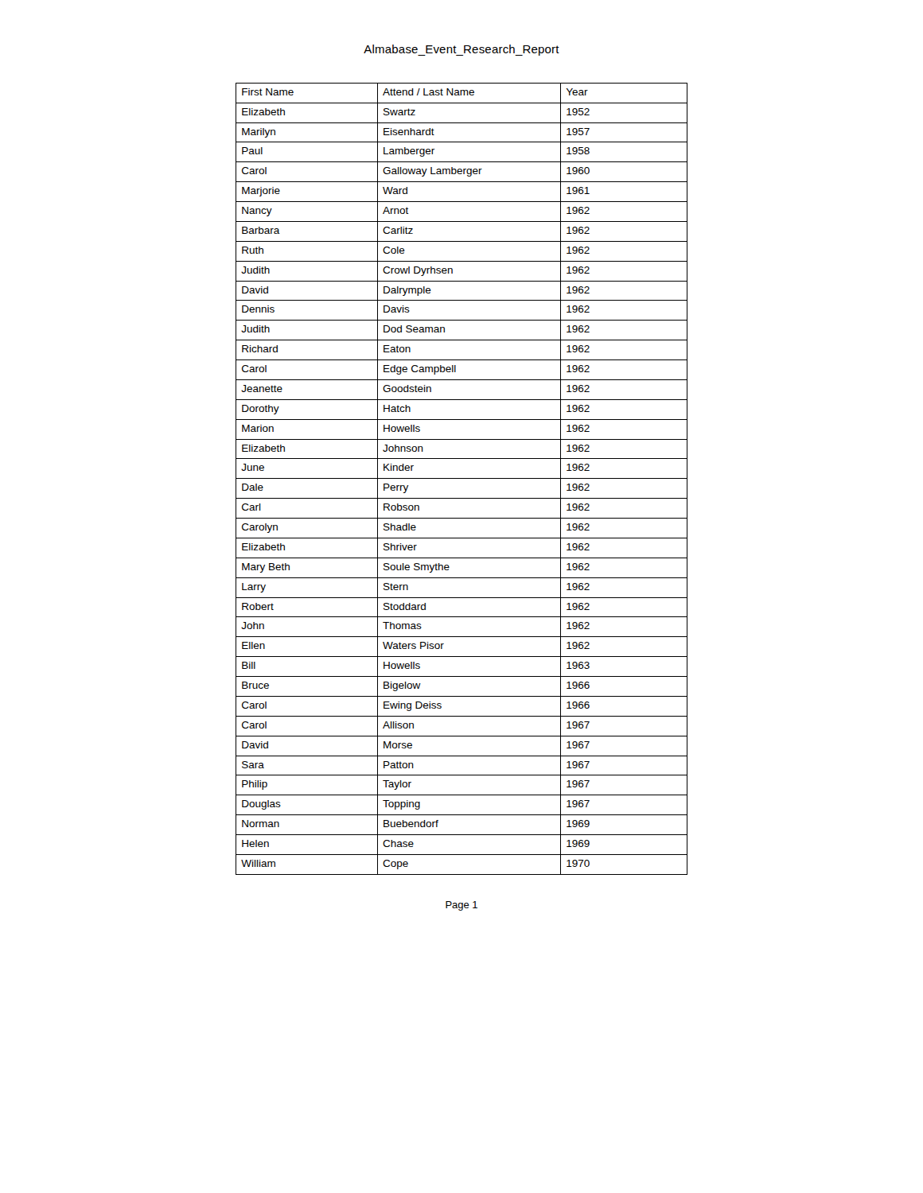Almabase_Event_Research_Report
| First Name | Attend / Last Name | Year |
| Elizabeth | Swartz | 1952 |
| Marilyn | Eisenhardt | 1957 |
| Paul | Lamberger | 1958 |
| Carol | Galloway Lamberger | 1960 |
| Marjorie | Ward | 1961 |
| Nancy | Arnot | 1962 |
| Barbara | Carlitz | 1962 |
| Ruth | Cole | 1962 |
| Judith | Crowl Dyrhsen | 1962 |
| David | Dalrymple | 1962 |
| Dennis | Davis | 1962 |
| Judith | Dod Seaman | 1962 |
| Richard | Eaton | 1962 |
| Carol | Edge Campbell | 1962 |
| Jeanette | Goodstein | 1962 |
| Dorothy | Hatch | 1962 |
| Marion | Howells | 1962 |
| Elizabeth | Johnson | 1962 |
| June | Kinder | 1962 |
| Dale | Perry | 1962 |
| Carl | Robson | 1962 |
| Carolyn | Shadle | 1962 |
| Elizabeth | Shriver | 1962 |
| Mary Beth | Soule Smythe | 1962 |
| Larry | Stern | 1962 |
| Robert | Stoddard | 1962 |
| John | Thomas | 1962 |
| Ellen | Waters Pisor | 1962 |
| Bill | Howells | 1963 |
| Bruce | Bigelow | 1966 |
| Carol | Ewing Deiss | 1966 |
| Carol | Allison | 1967 |
| David | Morse | 1967 |
| Sara | Patton | 1967 |
| Philip | Taylor | 1967 |
| Douglas | Topping | 1967 |
| Norman | Buebendorf | 1969 |
| Helen | Chase | 1969 |
| William | Cope | 1970 |
Page 1